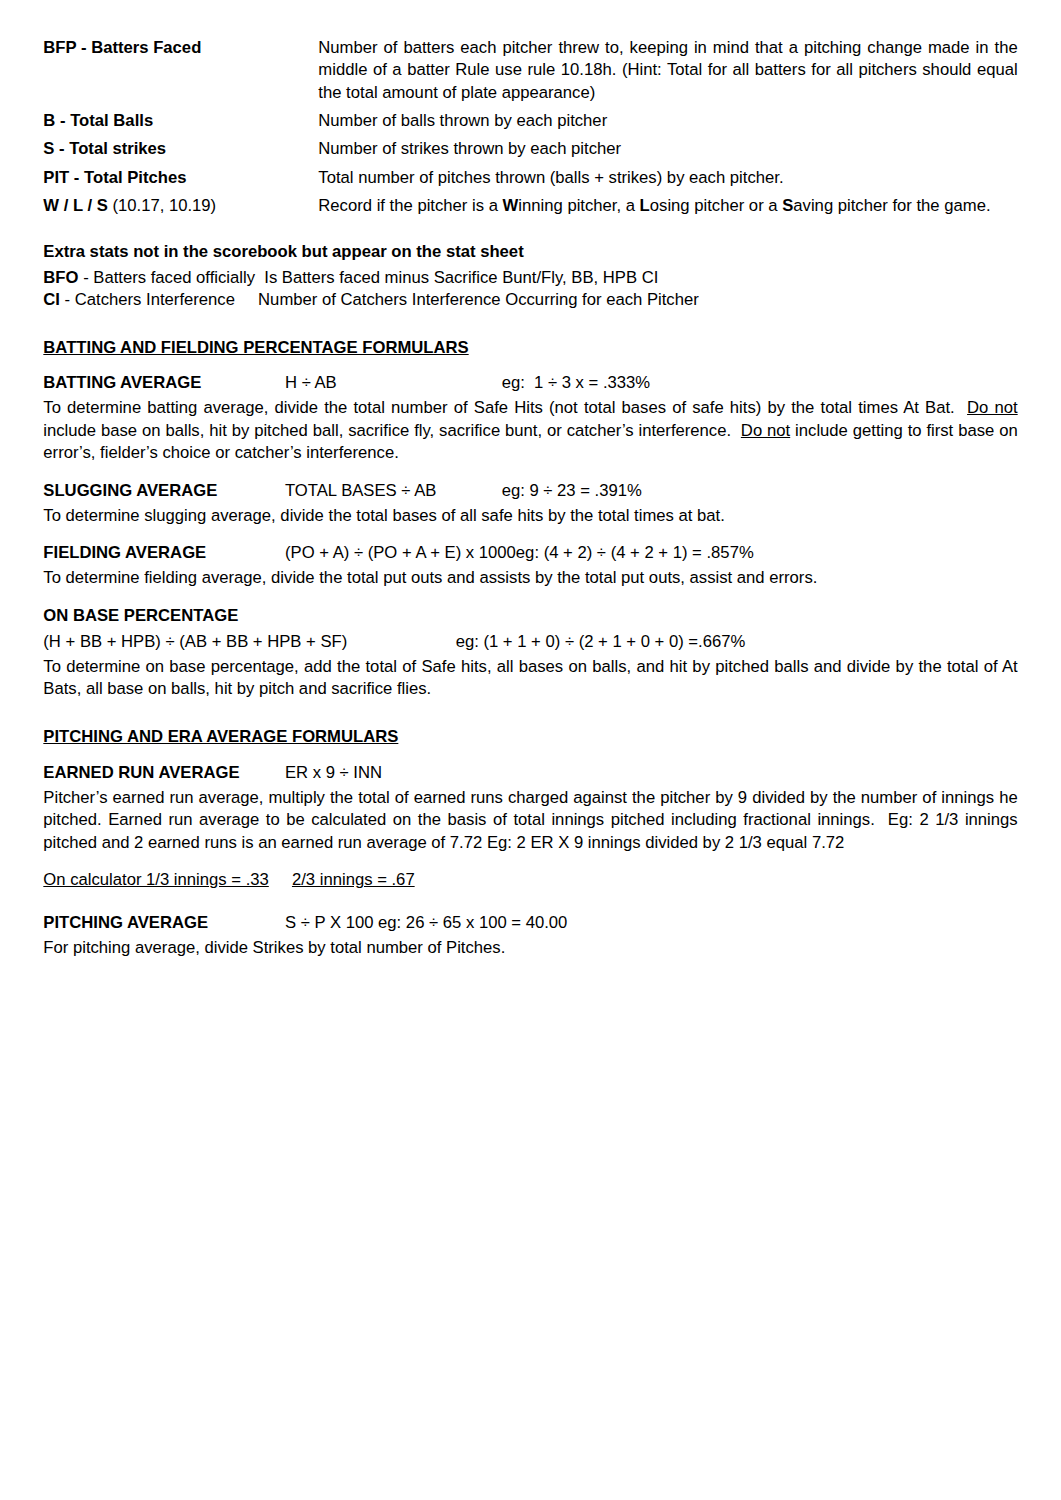BFP - Batters Faced
Number of batters each pitcher threw to, keeping in mind that a pitching change made in the middle of a batter Rule use rule 10.18h. (Hint: Total for all batters for all pitchers should equal the total amount of plate appearance)
B - Total Balls
Number of balls thrown by each pitcher
S - Total strikes
Number of strikes thrown by each pitcher
PIT - Total Pitches
Total number of pitches thrown (balls + strikes) by each pitcher.
W / L / S (10.17, 10.19)
Record if the pitcher is a Winning pitcher, a Losing pitcher or a Saving pitcher for the game.
Extra stats not in the scorebook but appear on the stat sheet
BFO - Batters faced officially Is Batters faced minus Sacrifice Bunt/Fly, BB, HPB CI
CI - Catchers Interference Number of Catchers Interference Occurring for each Pitcher
BATTING AND FIELDING PERCENTAGE FORMULARS
BATTING AVERAGE H ÷ AB eg: 1 ÷ 3 x = .333%
To determine batting average, divide the total number of Safe Hits (not total bases of safe hits) by the total times At Bat. Do not include base on balls, hit by pitched ball, sacrifice fly, sacrifice bunt, or catcher’s interference. Do not include getting to first base on error’s, fielder’s choice or catcher’s interference.
SLUGGING AVERAGE TOTAL BASES ÷ AB eg: 9 ÷ 23 = .391%
To determine slugging average, divide the total bases of all safe hits by the total times at bat.
FIELDING AVERAGE(PO + A) ÷ (PO + A + E) x 1000 eg: (4 + 2) ÷ (4 + 2 + 1) = .857%
To determine fielding average, divide the total put outs and assists by the total put outs, assist and errors.
ON BASE PERCENTAGE
(H + BB + HPB) ÷ (AB + BB + HPB + SF)eg: (1 + 1 + 0) ÷ (2 + 1 + 0 + 0) =.667%
To determine on base percentage, add the total of Safe hits, all bases on balls, and hit by pitched balls and divide by the total of At Bats, all base on balls, hit by pitch and sacrifice flies.
PITCHING AND ERA AVERAGE FORMULARS
EARNED RUN AVERAGE ER x 9 ÷ INN
Pitcher’s earned run average, multiply the total of earned runs charged against the pitcher by 9 divided by the number of innings he pitched. Earned run average to be calculated on the basis of total innings pitched including fractional innings. Eg: 2 1/3 innings pitched and 2 earned runs is an earned run average of 7.72 Eg: 2 ER X 9 innings divided by 2 1/3 equal 7.72
On calculator 1/3 innings = .33 2/3 innings = .67
PITCHING AVERAGE S ÷ P X 100 eg: 26 ÷ 65 x 100 = 40.00
For pitching average, divide Strikes by total number of Pitches.